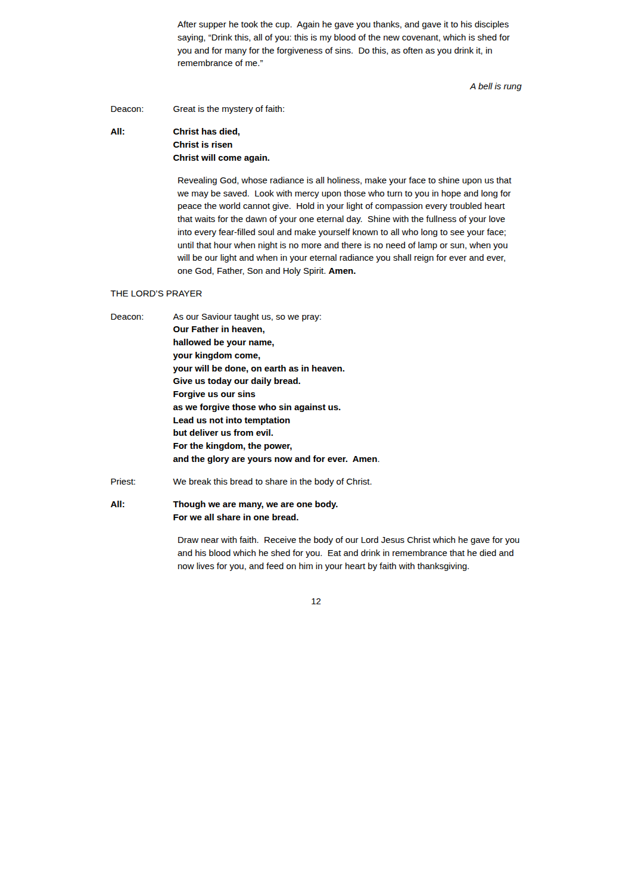After supper he took the cup. Again he gave you thanks, and gave it to his disciples saying, “Drink this, all of you: this is my blood of the new covenant, which is shed for you and for many for the forgiveness of sins. Do this, as often as you drink it, in remembrance of me.”
A bell is rung
Deacon:
Great is the mystery of faith:
All:
Christ has died,
Christ is risen
Christ will come again.
Revealing God, whose radiance is all holiness, make your face to shine upon us that we may be saved. Look with mercy upon those who turn to you in hope and long for peace the world cannot give. Hold in your light of compassion every troubled heart that waits for the dawn of your one eternal day. Shine with the fullness of your love into every fear-filled soul and make yourself known to all who long to see your face; until that hour when night is no more and there is no need of lamp or sun, when you will be our light and when in your eternal radiance you shall reign for ever and ever, one God, Father, Son and Holy Spirit. Amen.
THE LORD’S PRAYER
Deacon:
As our Saviour taught us, so we pray:
Our Father in heaven,
hallowed be your name,
your kingdom come,
your will be done, on earth as in heaven.
Give us today our daily bread.
Forgive us our sins
as we forgive those who sin against us.
Lead us not into temptation
but deliver us from evil.
For the kingdom, the power,
and the glory are yours now and for ever. Amen.
Priest:
We break this bread to share in the body of Christ.
All:
Though we are many, we are one body.
For we all share in one bread.
Draw near with faith. Receive the body of our Lord Jesus Christ which he gave for you and his blood which he shed for you. Eat and drink in remembrance that he died and now lives for you, and feed on him in your heart by faith with thanksgiving.
12